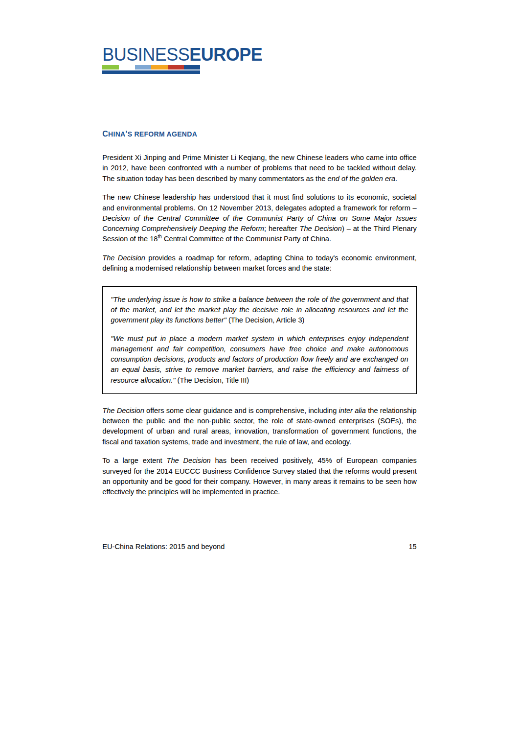BUSINESSEUROPE
CHINA'S REFORM AGENDA
President Xi Jinping and Prime Minister Li Keqiang, the new Chinese leaders who came into office in 2012, have been confronted with a number of problems that need to be tackled without delay. The situation today has been described by many commentators as the end of the golden era.
The new Chinese leadership has understood that it must find solutions to its economic, societal and environmental problems. On 12 November 2013, delegates adopted a framework for reform – Decision of the Central Committee of the Communist Party of China on Some Major Issues Concerning Comprehensively Deeping the Reform; hereafter The Decision) – at the Third Plenary Session of the 18th Central Committee of the Communist Party of China.
The Decision provides a roadmap for reform, adapting China to today's economic environment, defining a modernised relationship between market forces and the state:
"The underlying issue is how to strike a balance between the role of the government and that of the market, and let the market play the decisive role in allocating resources and let the government play its functions better" (The Decision, Article 3)
"We must put in place a modern market system in which enterprises enjoy independent management and fair competition, consumers have free choice and make autonomous consumption decisions, products and factors of production flow freely and are exchanged on an equal basis, strive to remove market barriers, and raise the efficiency and fairness of resource allocation." (The Decision, Title III)
The Decision offers some clear guidance and is comprehensive, including inter alia the relationship between the public and the non-public sector, the role of state-owned enterprises (SOEs), the development of urban and rural areas, innovation, transformation of government functions, the fiscal and taxation systems, trade and investment, the rule of law, and ecology.
To a large extent The Decision has been received positively, 45% of European companies surveyed for the 2014 EUCCC Business Confidence Survey stated that the reforms would present an opportunity and be good for their company. However, in many areas it remains to be seen how effectively the principles will be implemented in practice.
EU-China Relations: 2015 and beyond 15